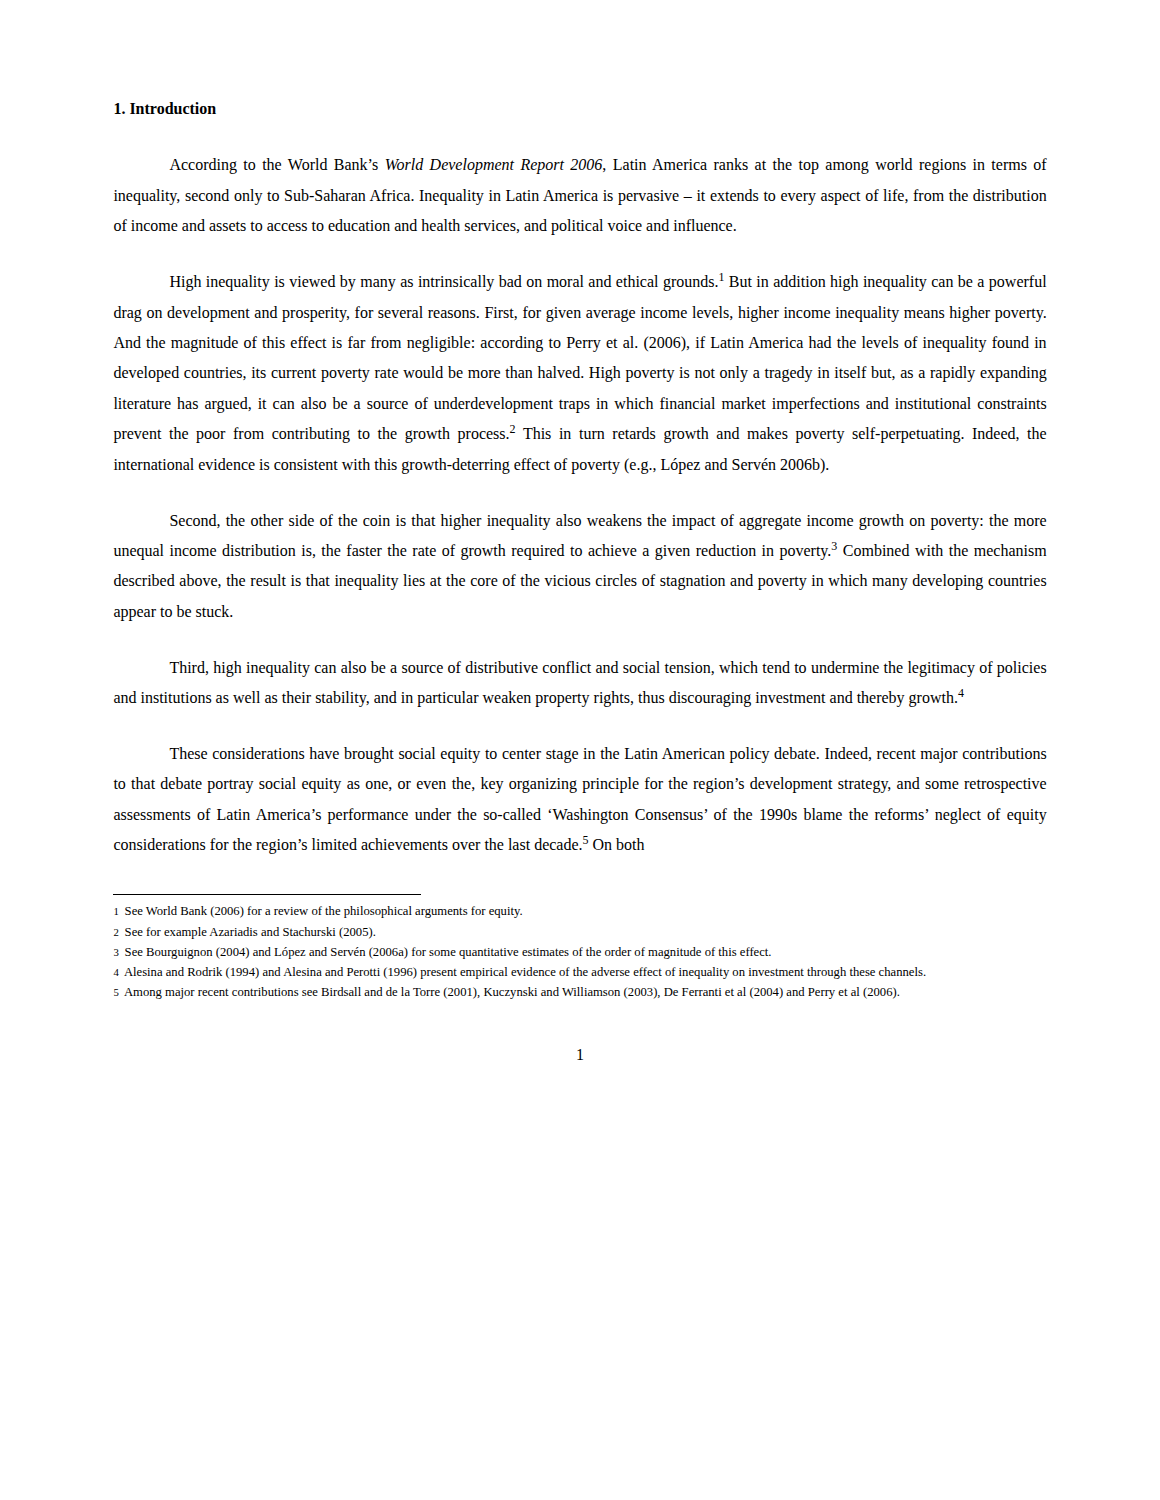1. Introduction
According to the World Bank’s World Development Report 2006, Latin America ranks at the top among world regions in terms of inequality, second only to Sub-Saharan Africa. Inequality in Latin America is pervasive – it extends to every aspect of life, from the distribution of income and assets to access to education and health services, and political voice and influence.
High inequality is viewed by many as intrinsically bad on moral and ethical grounds.1 But in addition high inequality can be a powerful drag on development and prosperity, for several reasons. First, for given average income levels, higher income inequality means higher poverty. And the magnitude of this effect is far from negligible: according to Perry et al. (2006), if Latin America had the levels of inequality found in developed countries, its current poverty rate would be more than halved. High poverty is not only a tragedy in itself but, as a rapidly expanding literature has argued, it can also be a source of underdevelopment traps in which financial market imperfections and institutional constraints prevent the poor from contributing to the growth process.2 This in turn retards growth and makes poverty self-perpetuating. Indeed, the international evidence is consistent with this growth-deterring effect of poverty (e.g., López and Servén 2006b).
Second, the other side of the coin is that higher inequality also weakens the impact of aggregate income growth on poverty: the more unequal income distribution is, the faster the rate of growth required to achieve a given reduction in poverty.3 Combined with the mechanism described above, the result is that inequality lies at the core of the vicious circles of stagnation and poverty in which many developing countries appear to be stuck.
Third, high inequality can also be a source of distributive conflict and social tension, which tend to undermine the legitimacy of policies and institutions as well as their stability, and in particular weaken property rights, thus discouraging investment and thereby growth.4
These considerations have brought social equity to center stage in the Latin American policy debate. Indeed, recent major contributions to that debate portray social equity as one, or even the, key organizing principle for the region’s development strategy, and some retrospective assessments of Latin America’s performance under the so-called ‘Washington Consensus’ of the 1990s blame the reforms’ neglect of equity considerations for the region’s limited achievements over the last decade.5 On both
1 See World Bank (2006) for a review of the philosophical arguments for equity.
2 See for example Azariadis and Stachurski (2005).
3 See Bourguignon (2004) and López and Servén (2006a) for some quantitative estimates of the order of magnitude of this effect.
4 Alesina and Rodrik (1994) and Alesina and Perotti (1996) present empirical evidence of the adverse effect of inequality on investment through these channels.
5 Among major recent contributions see Birdsall and de la Torre (2001), Kuczynski and Williamson (2003), De Ferranti et al (2004) and Perry et al (2006).
1